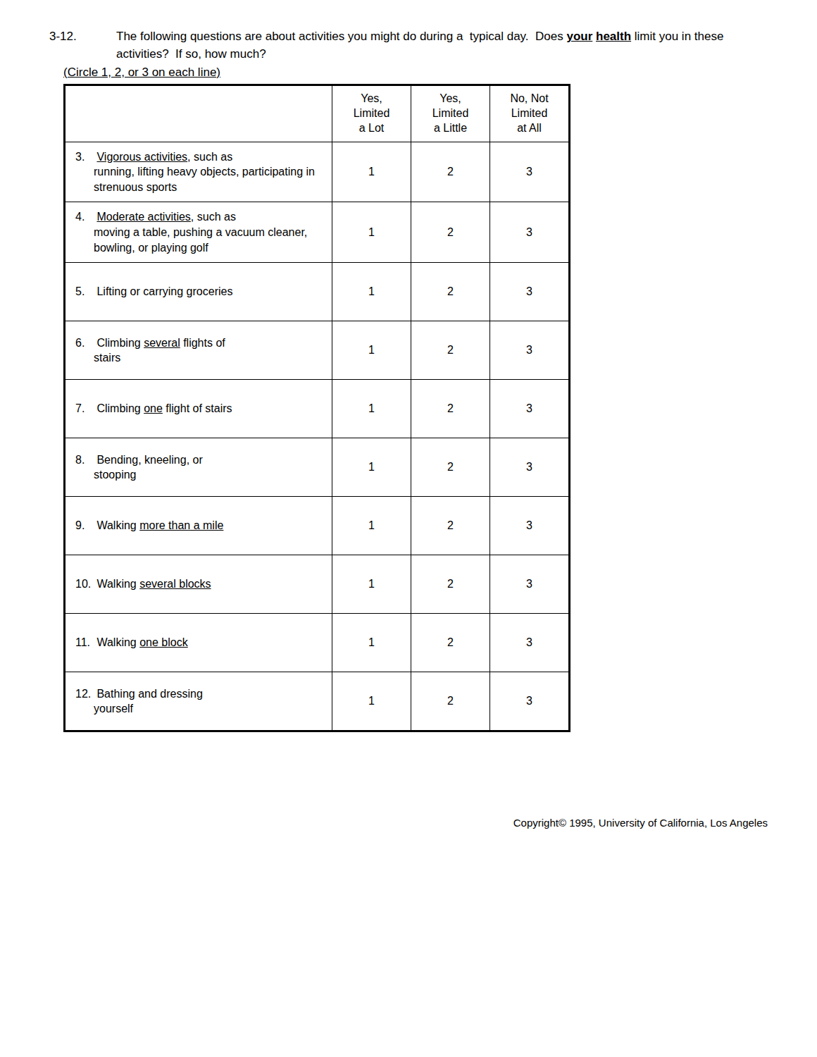3-12.
The following questions are about activities you might do during a typical day. Does your health limit you in these activities? If so, how much?
(Circle 1, 2, or 3 on each line)
| | Yes, Limited a Lot | Yes, Limited a Little | No, Not Limited at All |
| --- | --- | --- | --- |
| 3. Vigorous activities , such as running, lifting heavy objects, participating in strenuous sports | 1 | 2 | 3 |
| 4. Moderate activities , such as moving a table, pushing a vacuum cleaner, bowling, or playing golf | 1 | 2 | 3 |
| 5. Lifting or carrying groceries | 1 | 2 | 3 |
| 6. Climbing several flights of stairs | 1 | 2 | 3 |
| 7. Climbing one flight of stairs | 1 | 2 | 3 |
| 8. Bending, kneeling, or stooping | 1 | 2 | 3 |
| 9. Walking more than a mile | 1 | 2 | 3 |
| 10. Walking several blocks | 1 | 2 | 3 |
| 11. Walking one block | 1 | 2 | 3 |
| 12. Bathing and dressing yourself | 1 | 2 | 3 |
Copyright© 1995, University of California, Los Angeles